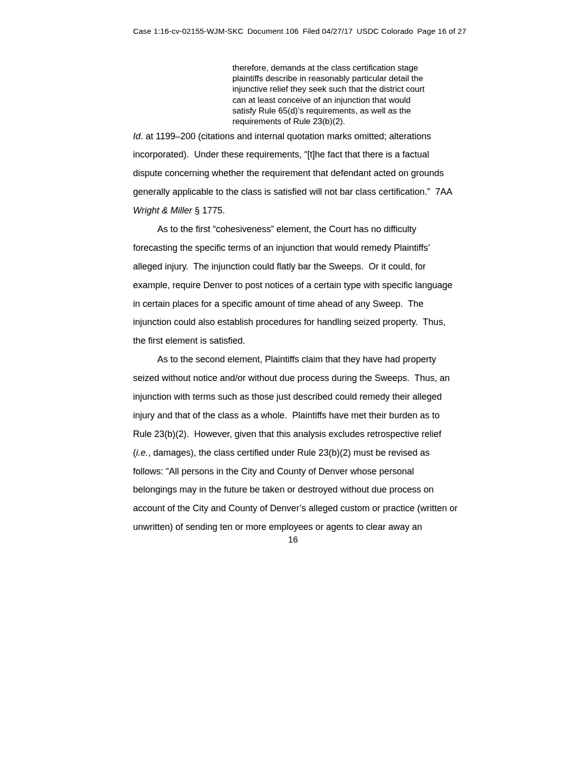Case 1:16-cv-02155-WJM-SKC Document 106 Filed 04/27/17 USDC Colorado Page 16 of 27
therefore, demands at the class certification stage plaintiffs describe in reasonably particular detail the injunctive relief they seek such that the district court can at least conceive of an injunction that would satisfy Rule 65(d)’s requirements, as well as the requirements of Rule 23(b)(2).
Id. at 1199–200 (citations and internal quotation marks omitted; alterations incorporated). Under these requirements, “[t]he fact that there is a factual dispute concerning whether the requirement that defendant acted on grounds generally applicable to the class is satisfied will not bar class certification.” 7AA Wright & Miller § 1775.
As to the first “cohesiveness” element, the Court has no difficulty forecasting the specific terms of an injunction that would remedy Plaintiffs’ alleged injury. The injunction could flatly bar the Sweeps. Or it could, for example, require Denver to post notices of a certain type with specific language in certain places for a specific amount of time ahead of any Sweep. The injunction could also establish procedures for handling seized property. Thus, the first element is satisfied.
As to the second element, Plaintiffs claim that they have had property seized without notice and/or without due process during the Sweeps. Thus, an injunction with terms such as those just described could remedy their alleged injury and that of the class as a whole. Plaintiffs have met their burden as to Rule 23(b)(2). However, given that this analysis excludes retrospective relief (i.e., damages), the class certified under Rule 23(b)(2) must be revised as follows: “All persons in the City and County of Denver whose personal belongings may in the future be taken or destroyed without due process on account of the City and County of Denver’s alleged custom or practice (written or unwritten) of sending ten or more employees or agents to clear away an
16